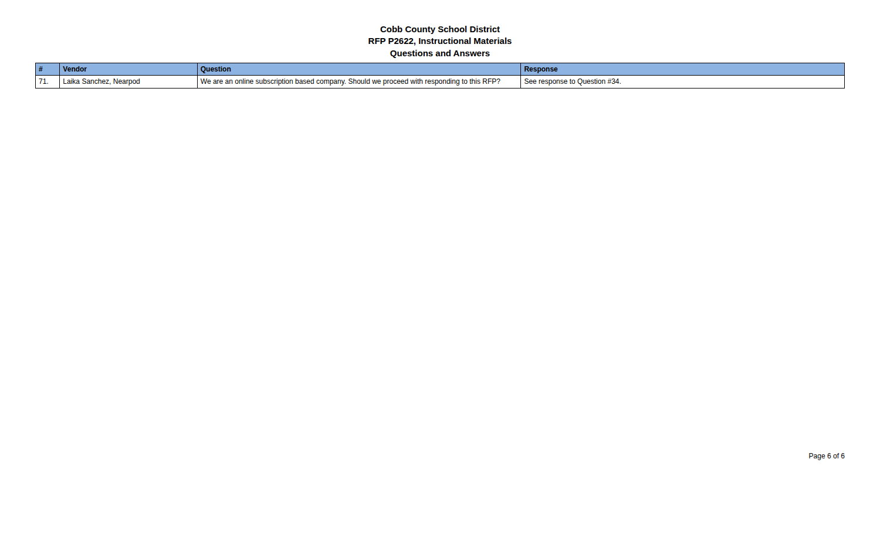Cobb County School District
RFP P2622, Instructional Materials
Questions and Answers
| # | Vendor | Question | Response |
| --- | --- | --- | --- |
| 71. | Laika Sanchez, Nearpod | We are an online subscription based company. Should we proceed with responding to this RFP? | See response to Question #34. |
Page 6 of 6